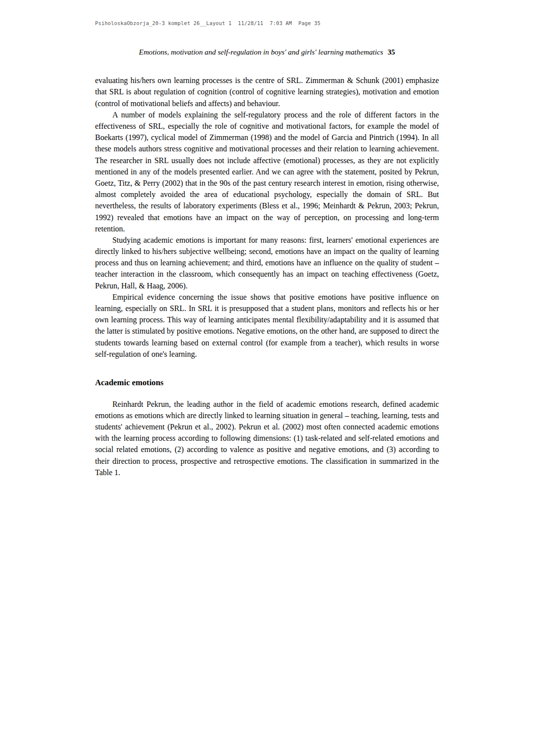PsiholoskaObzorja_20-3 komplet 26__Layout 1 11/28/11 7:03 AM Page 35
Emotions, motivation and self-regulation in boys' and girls' learning mathematics35
evaluating his/hers own learning processes is the centre of SRL. Zimmerman & Schunk (2001) emphasize that SRL is about regulation of cognition (control of cognitive learning strategies), motivation and emotion (control of motivational beliefs and affects) and behaviour.
A number of models explaining the self-regulatory process and the role of different factors in the effectiveness of SRL, especially the role of cognitive and motivational factors, for example the model of Boekarts (1997), cyclical model of Zimmerman (1998) and the model of Garcia and Pintrich (1994). In all these models authors stress cognitive and motivational processes and their relation to learning achievement. The researcher in SRL usually does not include affective (emotional) processes, as they are not explicitly mentioned in any of the models presented earlier. And we can agree with the statement, posited by Pekrun, Goetz, Titz, & Perry (2002) that in the 90s of the past century research interest in emotion, rising otherwise, almost completely avoided the area of educational psychology, especially the domain of SRL. But nevertheless, the results of laboratory experiments (Bless et al., 1996; Meinhardt & Pekrun, 2003; Pekrun, 1992) revealed that emotions have an impact on the way of perception, on processing and long-term retention.
Studying academic emotions is important for many reasons: first, learners' emotional experiences are directly linked to his/hers subjective wellbeing; second, emotions have an impact on the quality of learning process and thus on learning achievement; and third, emotions have an influence on the quality of student – teacher interaction in the classroom, which consequently has an impact on teaching effectiveness (Goetz, Pekrun, Hall, & Haag, 2006).
Empirical evidence concerning the issue shows that positive emotions have positive influence on learning, especially on SRL. In SRL it is presupposed that a student plans, monitors and reflects his or her own learning process. This way of learning anticipates mental flexibility/adaptability and it is assumed that the latter is stimulated by positive emotions. Negative emotions, on the other hand, are supposed to direct the students towards learning based on external control (for example from a teacher), which results in worse self-regulation of one's learning.
Academic emotions
Reinhardt Pekrun, the leading author in the field of academic emotions research, defined academic emotions as emotions which are directly linked to learning situation in general – teaching, learning, tests and students' achievement (Pekrun et al., 2002). Pekrun et al. (2002) most often connected academic emotions with the learning process according to following dimensions: (1) task-related and self-related emotions and social related emotions, (2) according to valence as positive and negative emotions, and (3) according to their direction to process, prospective and retrospective emotions. The classification in summarized in the Table 1.